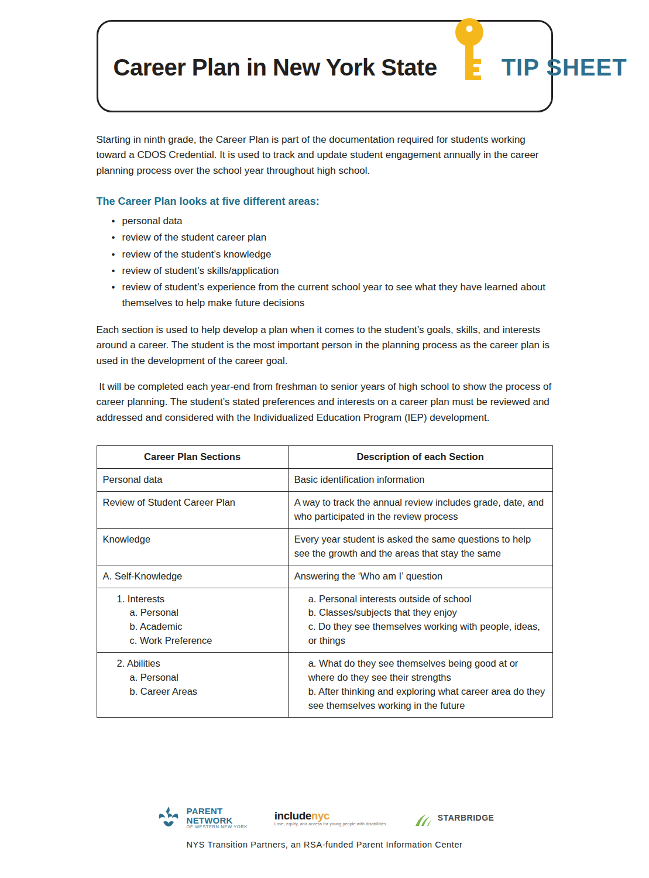Career Plan in New York State
TIP SHEET
Starting in ninth grade, the Career Plan is part of the documentation required for students working toward a CDOS Credential. It is used to track and update student engagement annually in the career planning process over the school year throughout high school.
The Career Plan looks at five different areas:
personal data
review of the student career plan
review of the student’s knowledge
review of student’s skills/application
review of student’s experience from the current school year to see what they have learned about themselves to help make future decisions
Each section is used to help develop a plan when it comes to the student’s goals, skills, and interests around a career. The student is the most important person in the planning process as the career plan is used in the development of the career goal.
It will be completed each year-end from freshman to senior years of high school to show the process of career planning. The student’s stated preferences and interests on a career plan must be reviewed and addressed and considered with the Individualized Education Program (IEP) development.
| Career Plan Sections | Description of each Section |
| --- | --- |
| Personal data | Basic identification information |
| Review of Student Career Plan | A way to track the annual review includes grade, date, and who participated in the review process |
| Knowledge | Every year student is asked the same questions to help see the growth and the areas that stay the same |
| A. Self-Knowledge | Answering the ‘Who am I’ question |
| 1. Interests a. Personal b. Academic c. Work Preference | a. Personal interests outside of school b. Classes/subjects that they enjoy c. Do they see themselves working with people, ideas, or things |
| 2. Abilities a. Personal b. Career Areas | a. What do they see themselves being good at or where do they see their strengths b. After thinking and exploring what career area do they see themselves working in the future |
PARENT
NETWORK
of Western New York
includenyc
Love, equity, and access for young people with disabilities
STARBRIDGE
NYS Transition Partners, an RSA-funded Parent Information Center